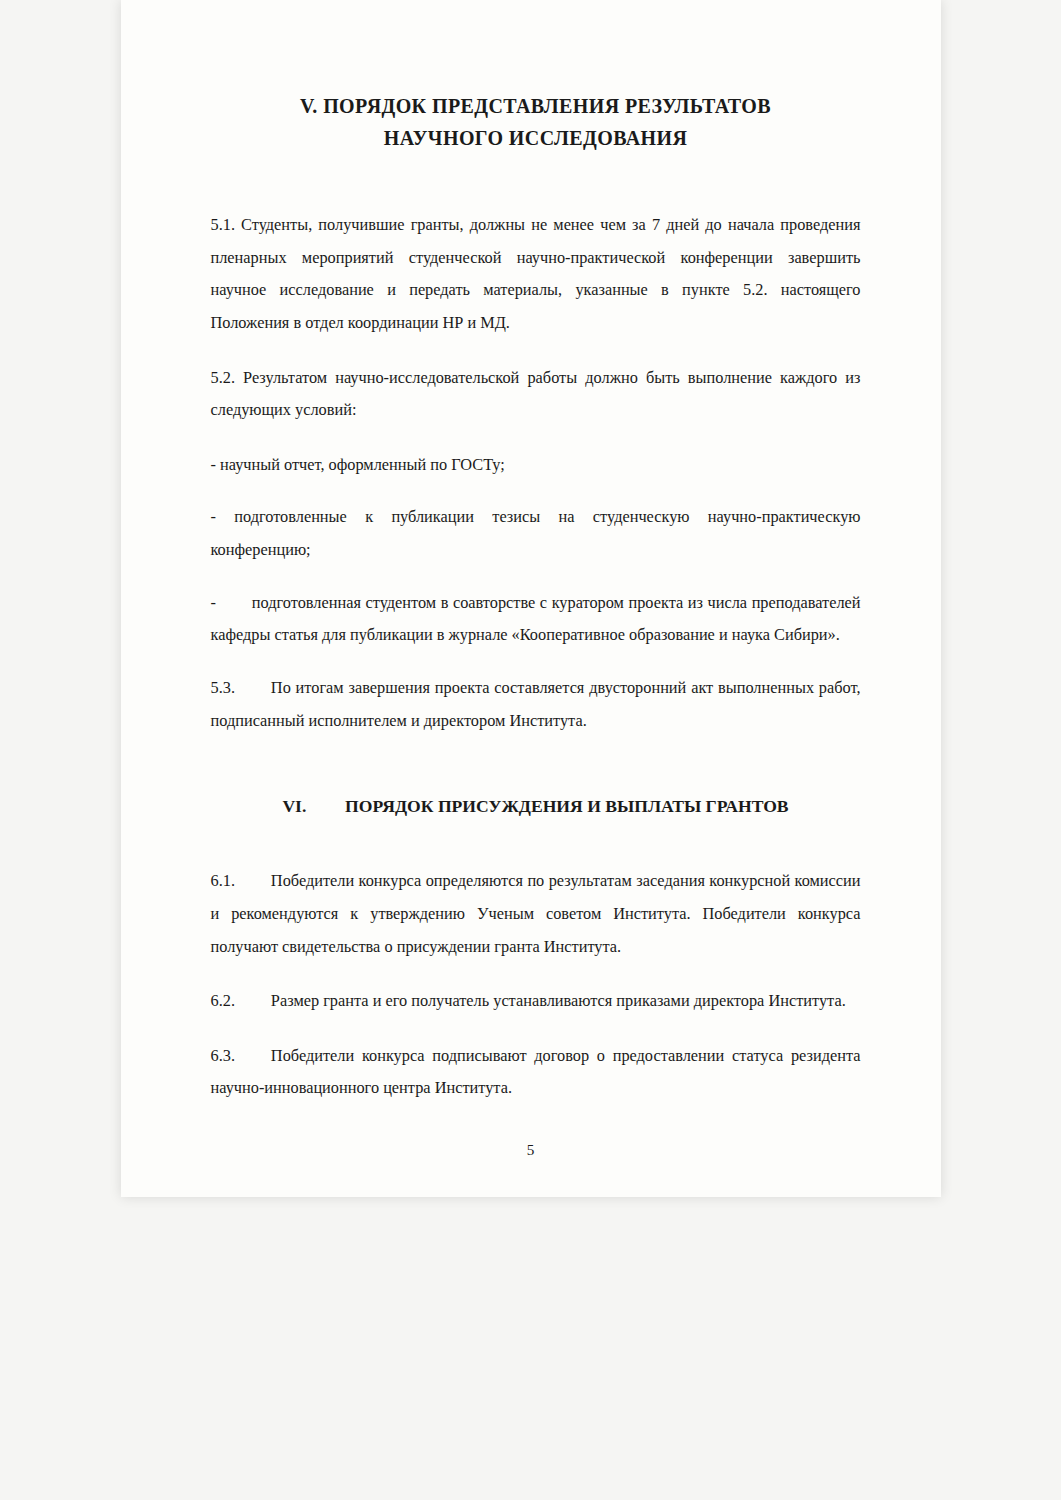V. Порядок представления результатов
научного исследования
5.1. Студенты, получившие гранты, должны не менее чем за 7 дней до начала проведения пленарных мероприятий студенческой научно-практической конференции завершить научное исследование и передать материалы, указанные в пункте 5.2. настоящего Положения в отдел координации НР и МД.
5.2. Результатом научно-исследовательской работы должно быть выполнение каждого из следующих условий:
- научный отчет, оформленный по ГОСТу;
- подготовленные к публикации тезисы на студенческую научно-практическую конференцию;
- подготовленная студентом в соавторстве с куратором проекта из числа преподавателей кафедры статья для публикации в журнале «Кооперативное образование и наука Сибири».
5.3. По итогам завершения проекта составляется двусторонний акт выполненных работ, подписанный исполнителем и директором Института.
VI. Порядок присуждения и выплаты грантов
6.1. Победители конкурса определяются по результатам заседания конкурсной комиссии и рекомендуются к утверждению Ученым советом Института. Победители конкурса получают свидетельства о присуждении гранта Института.
6.2. Размер гранта и его получатель устанавливаются приказами директора Института.
6.3. Победители конкурса подписывают договор о предоставлении статуса резидента научно-инновационного центра Института.
5